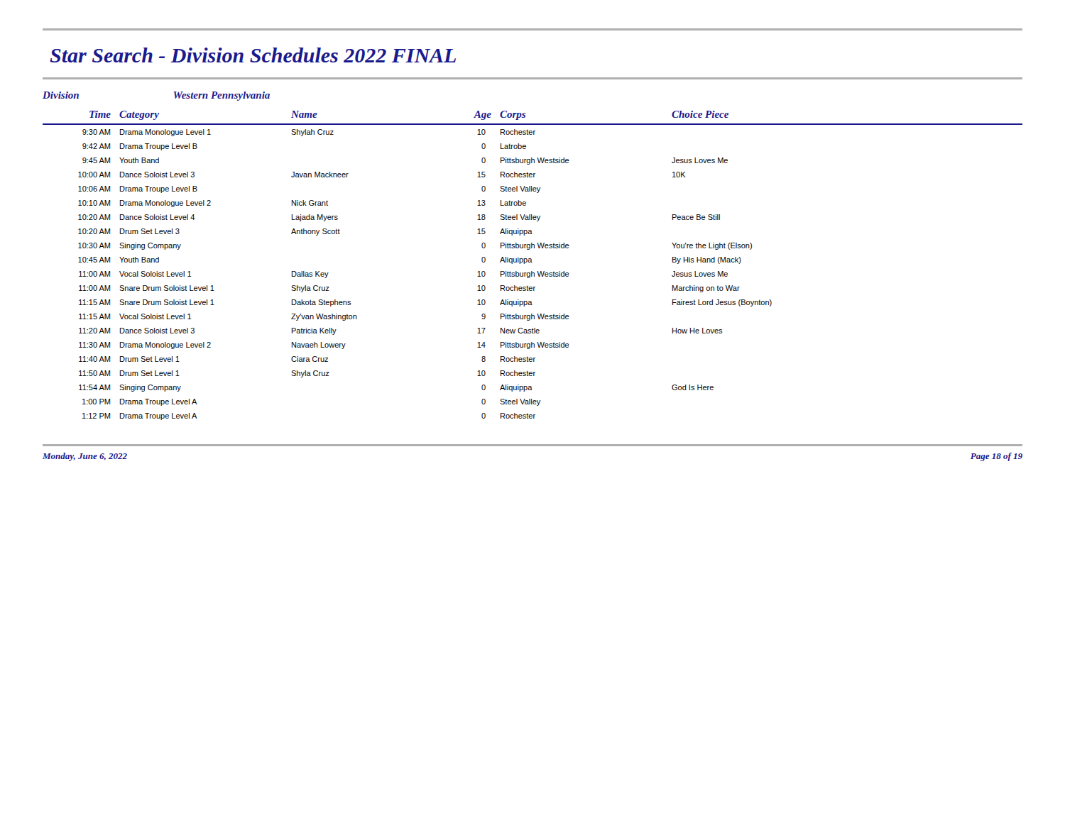Star Search - Division Schedules 2022 FINAL
Division Western Pennsylvania
| Time | Category | Name | Age | Corps | Choice Piece |
| --- | --- | --- | --- | --- | --- |
| 9:30 AM | Drama Monologue Level 1 | Shylah Cruz | 10 | Rochester | |
| 9:42 AM | Drama Troupe Level B | | 0 | Latrobe | |
| 9:45 AM | Youth Band | | 0 | Pittsburgh Westside | Jesus Loves Me |
| 10:00 AM | Dance Soloist Level 3 | Javan Mackneer | 15 | Rochester | 10K |
| 10:06 AM | Drama Troupe Level B | | 0 | Steel Valley | |
| 10:10 AM | Drama Monologue Level 2 | Nick Grant | 13 | Latrobe | |
| 10:20 AM | Dance Soloist Level 4 | Lajada Myers | 18 | Steel Valley | Peace Be Still |
| 10:20 AM | Drum Set Level 3 | Anthony Scott | 15 | Aliquippa | |
| 10:30 AM | Singing Company | | 0 | Pittsburgh Westside | You're the Light (Elson) |
| 10:45 AM | Youth Band | | 0 | Aliquippa | By His Hand (Mack) |
| 11:00 AM | Vocal Soloist Level 1 | Dallas Key | 10 | Pittsburgh Westside | Jesus Loves Me |
| 11:00 AM | Snare Drum Soloist Level 1 | Shyla Cruz | 10 | Rochester | Marching on to War |
| 11:15 AM | Snare Drum Soloist Level 1 | Dakota Stephens | 10 | Aliquippa | Fairest Lord Jesus (Boynton) |
| 11:15 AM | Vocal Soloist Level 1 | Zy'van Washington | 9 | Pittsburgh Westside | |
| 11:20 AM | Dance Soloist Level 3 | Patricia Kelly | 17 | New Castle | How He Loves |
| 11:30 AM | Drama Monologue Level 2 | Navaeh Lowery | 14 | Pittsburgh Westside | |
| 11:40 AM | Drum Set Level 1 | Ciara Cruz | 8 | Rochester | |
| 11:50 AM | Drum Set Level 1 | Shyla Cruz | 10 | Rochester | |
| 11:54 AM | Singing Company | | 0 | Aliquippa | God Is Here |
| 1:00 PM | Drama Troupe Level A | | 0 | Steel Valley | |
| 1:12 PM | Drama Troupe Level A | | 0 | Rochester | |
Monday, June 6, 2022 Page 18 of 19